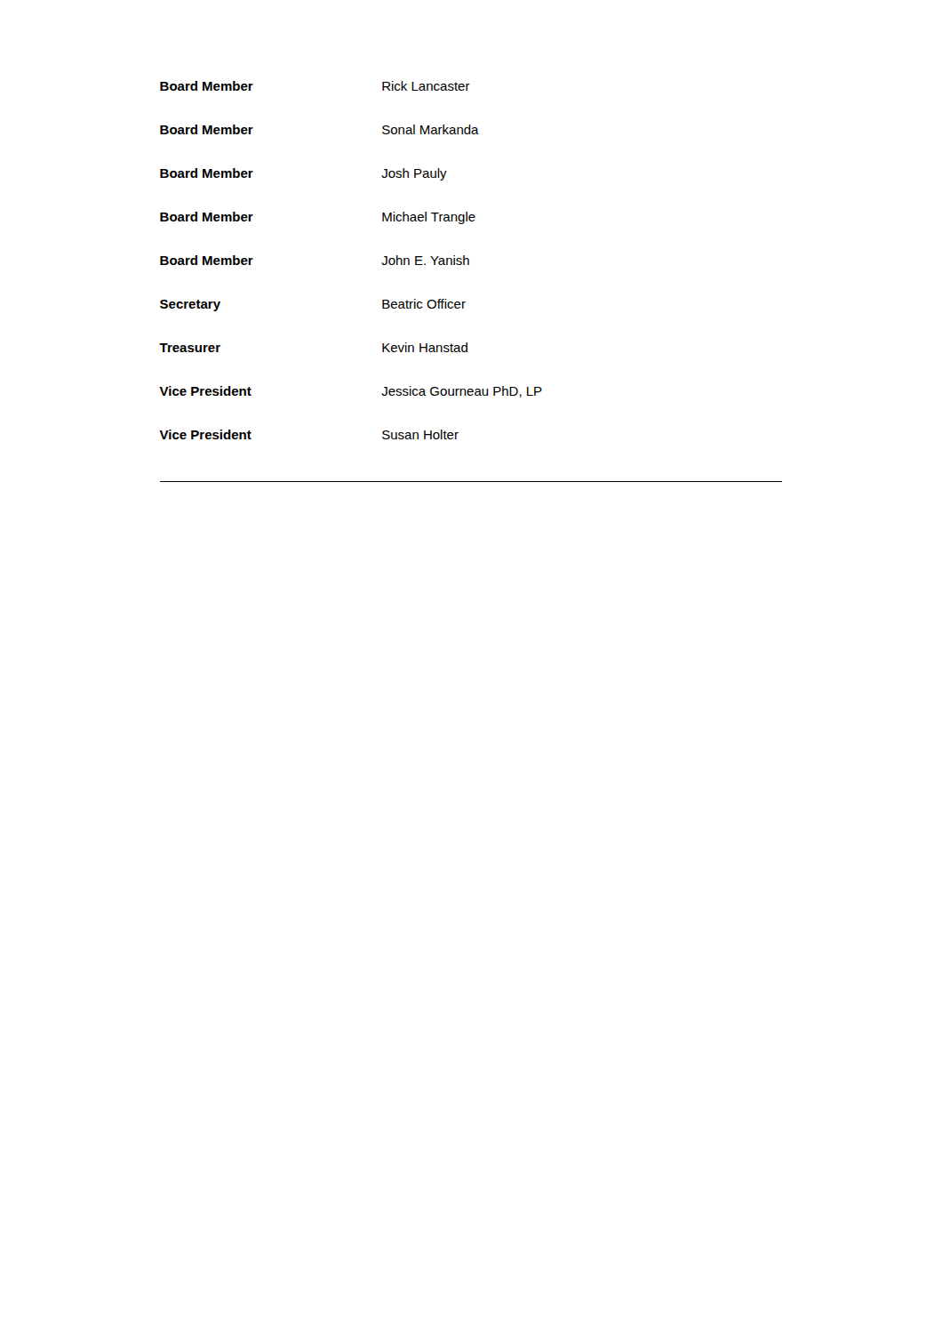| Board Member | Rick Lancaster |
| Board Member | Sonal Markanda |
| Board Member | Josh Pauly |
| Board Member | Michael Trangle |
| Board Member | John E. Yanish |
| Secretary | Beatric Officer |
| Treasurer | Kevin Hanstad |
| Vice President | Jessica Gourneau PhD, LP |
| Vice President | Susan Holter |